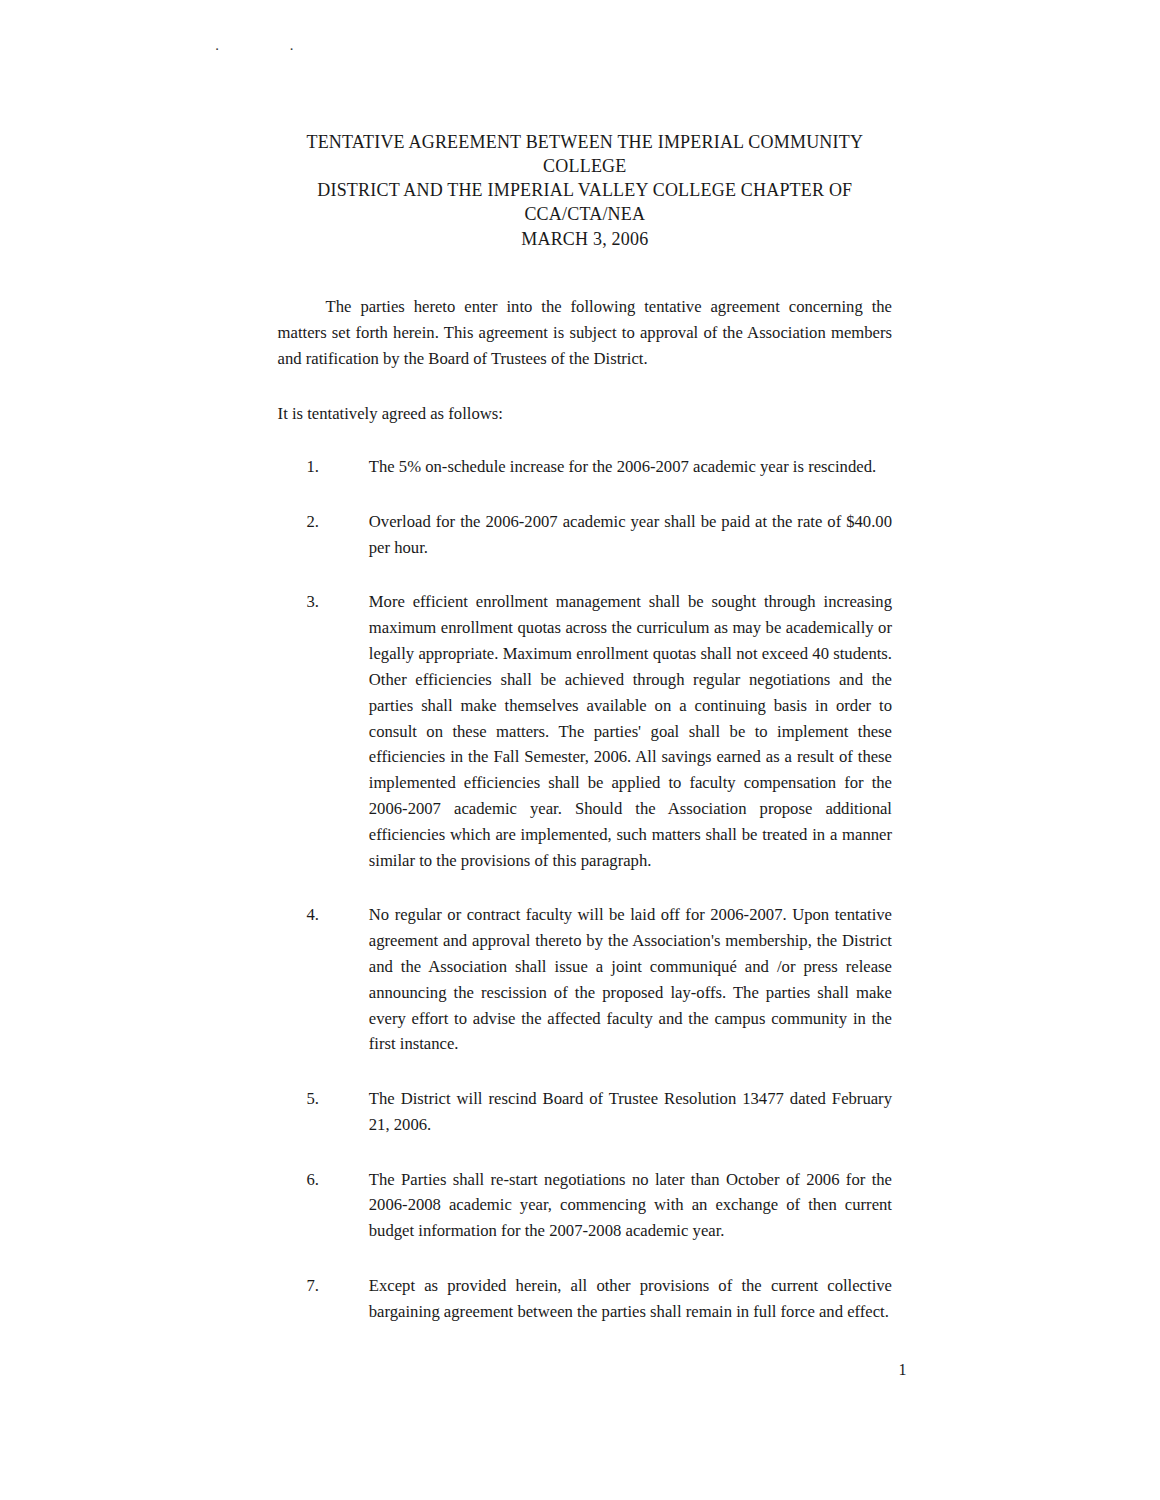. .
Tentative Agreement Between the Imperial Community College District and the Imperial Valley College Chapter of CCA/CTA/NEA March 3, 2006
The parties hereto enter into the following tentative agreement concerning the matters set forth herein. This agreement is subject to approval of the Association members and ratification by the Board of Trustees of the District.
It is tentatively agreed as follows:
The 5% on-schedule increase for the 2006-2007 academic year is rescinded.
Overload for the 2006-2007 academic year shall be paid at the rate of $40.00 per hour.
More efficient enrollment management shall be sought through increasing maximum enrollment quotas across the curriculum as may be academically or legally appropriate. Maximum enrollment quotas shall not exceed 40 students. Other efficiencies shall be achieved through regular negotiations and the parties shall make themselves available on a continuing basis in order to consult on these matters. The parties' goal shall be to implement these efficiencies in the Fall Semester, 2006. All savings earned as a result of these implemented efficiencies shall be applied to faculty compensation for the 2006-2007 academic year. Should the Association propose additional efficiencies which are implemented, such matters shall be treated in a manner similar to the provisions of this paragraph.
No regular or contract faculty will be laid off for 2006-2007. Upon tentative agreement and approval thereto by the Association's membership, the District and the Association shall issue a joint communiqué and /or press release announcing the rescission of the proposed lay-offs. The parties shall make every effort to advise the affected faculty and the campus community in the first instance.
The District will rescind Board of Trustee Resolution 13477 dated February 21, 2006.
The Parties shall re-start negotiations no later than October of 2006 for the 2006-2008 academic year, commencing with an exchange of then current budget information for the 2007-2008 academic year.
Except as provided herein, all other provisions of the current collective bargaining agreement between the parties shall remain in full force and effect.
1